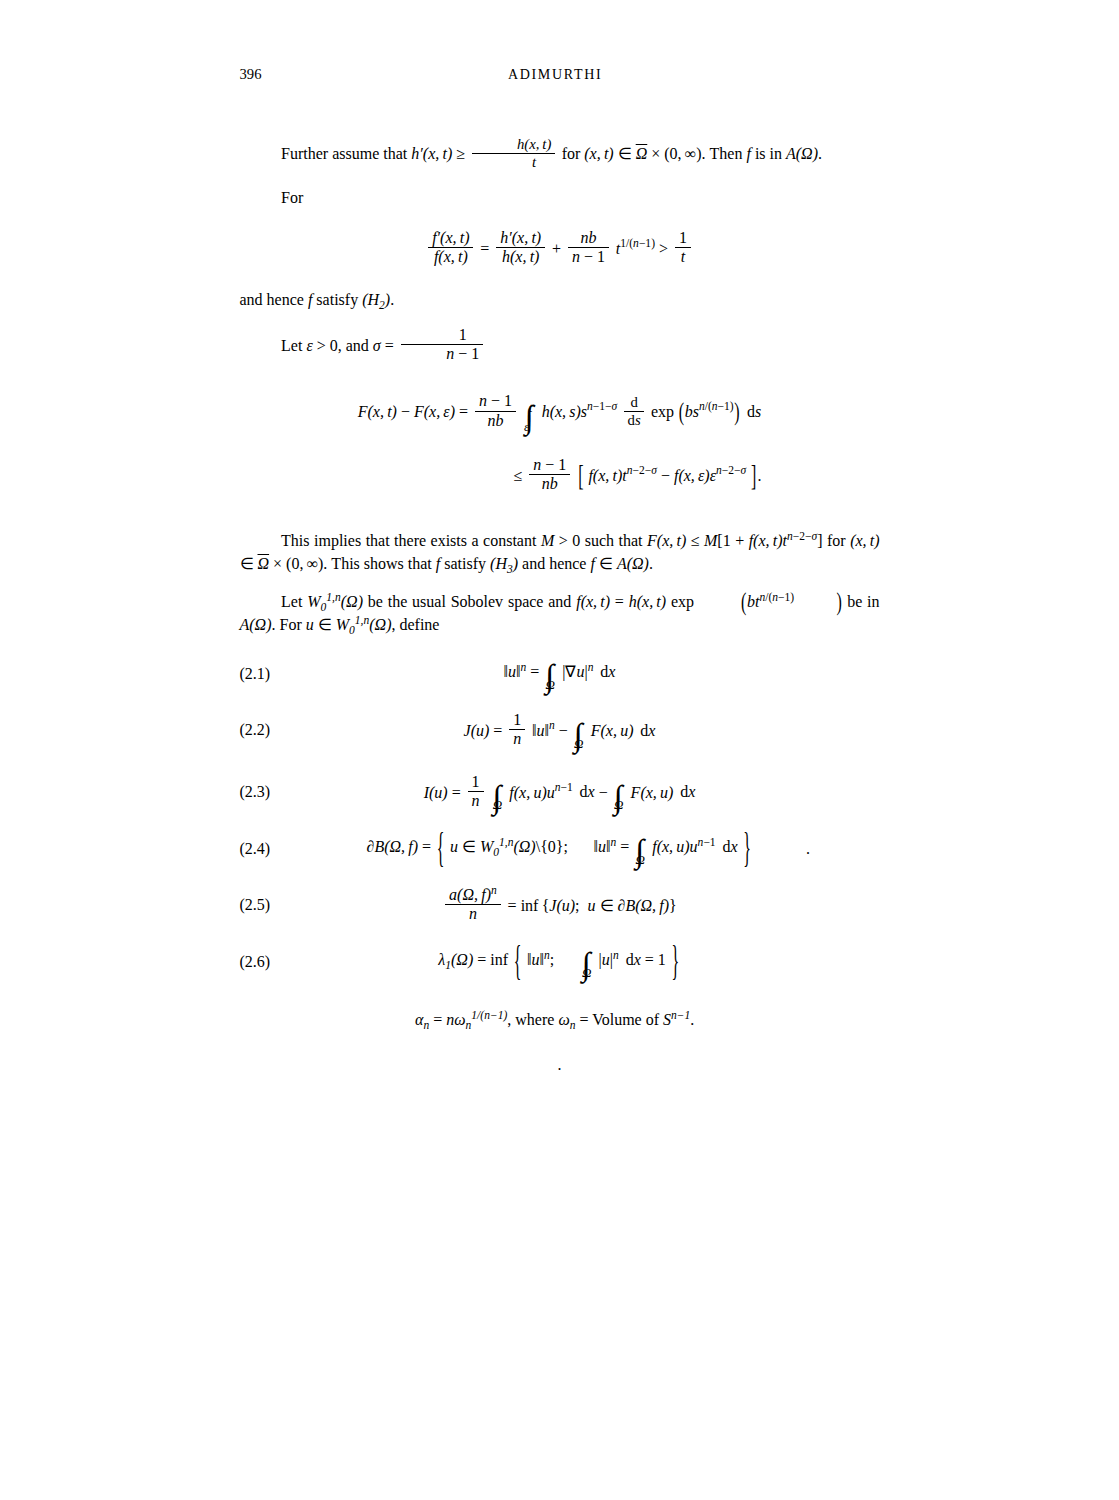396
ADIMURTHI
Further assume that h′(x, t) ≥ h(x, t) t for (x, t) ∈ Ω × (0, ∞). Then f is in A(Ω).
For
f′(x, t) f(x, t) = h′(x, t) h(x, t) + nb n − 1 t1/(n−1) > 1 t
and hence f satisfy (H2).
Let ε > 0, and σ = 1 n − 1
F(x, t) − F(x, ε) = n − 1 nb tε∫ h(x, s)sn−1−σ dds exp (bsn/(n−1)) ds
≤ n − 1 nb [ f(x, t)tn−2−σ − f(x, ε)εn−2−σ ].
This implies that there exists a constant M > 0 such that F(x, t) ≤ M[1 + f(x, t)tn−2−σ] for (x, t) ∈ Ω × (0, ∞). This shows that f satisfy (H3) and hence f ∈ A(Ω).
Let W01,n(Ω) be the usual Sobolev space and f(x, t) = h(x, t) exp (btn/(n−1)) be in A(Ω). For u ∈ W01,n(Ω), define
(2.1)
‖u‖n = Ω∫ |∇u|n dx
(2.2)
J(u) = 1 n ‖u‖n − Ω∫ F(x, u) dx
(2.3)
I(u) = 1 n Ω∫ f(x, u)un−1 dx − Ω∫ F(x, u) dx
(2.4)
∂B(Ω, f) = { u ∈ W01,n(Ω)\{0}; ‖u‖n = Ω∫ f(x, u)un−1 dx }
.
(2.5)
a(Ω, f)n n = inf {J(u); u ∈ ∂B(Ω, f)}
(2.6)
λ1(Ω) = inf { ‖u‖n; Ω∫ |u|n dx = 1 }
αn = nωn1/(n−1), where ωn = Volume of Sn−1.
.